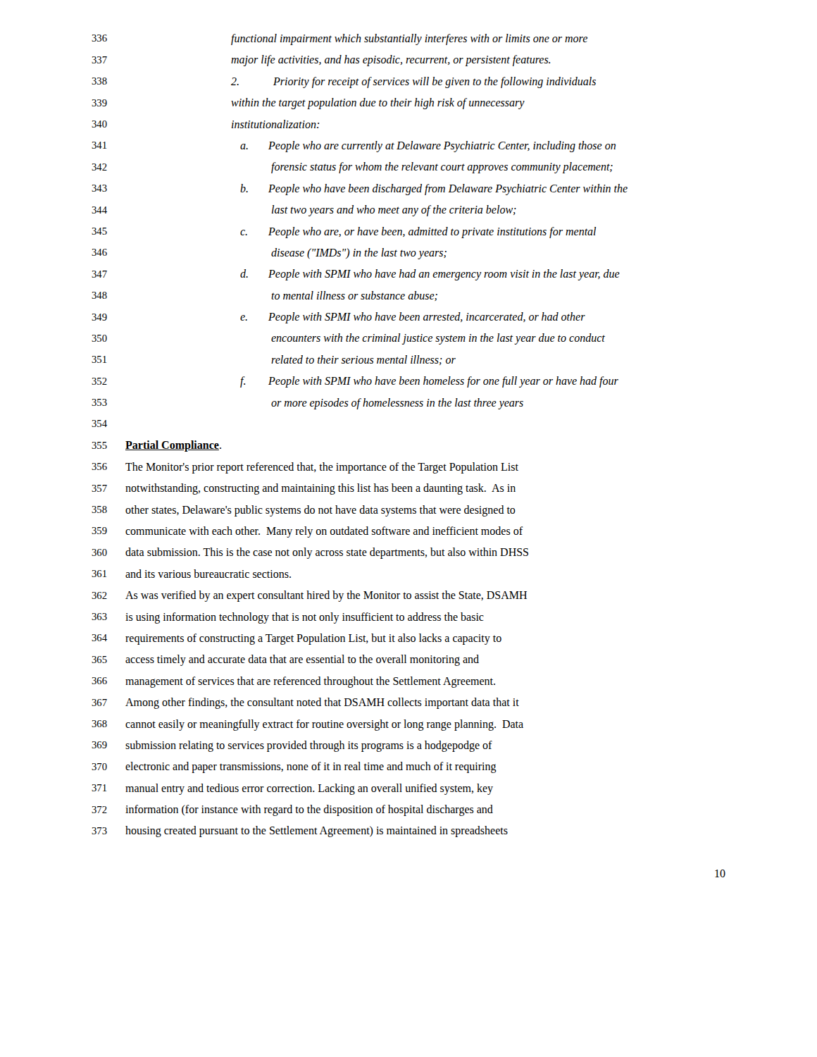336
functional impairment which substantially interferes with or limits one or more
337
major life activities, and has episodic, recurrent, or persistent features.
338
2. Priority for receipt of services will be given to the following individuals
339
within the target population due to their high risk of unnecessary
340
institutionalization:
341
a. People who are currently at Delaware Psychiatric Center, including those on
342
forensic status for whom the relevant court approves community placement;
343
b. People who have been discharged from Delaware Psychiatric Center within the
344
last two years and who meet any of the criteria below;
345
c. People who are, or have been, admitted to private institutions for mental
346
disease ("IMDs") in the last two years;
347
d. People with SPMI who have had an emergency room visit in the last year, due
348
to mental illness or substance abuse;
349
e. People with SPMI who have been arrested, incarcerated, or had other
350
encounters with the criminal justice system in the last year due to conduct
351
related to their serious mental illness; or
352
f. People with SPMI who have been homeless for one full year or have had four
353
or more episodes of homelessness in the last three years
354
355
Partial Compliance.
356
The Monitor's prior report referenced that, the importance of the Target Population List
357
notwithstanding, constructing and maintaining this list has been a daunting task. As in
358
other states, Delaware's public systems do not have data systems that were designed to
359
communicate with each other. Many rely on outdated software and inefficient modes of
360
data submission. This is the case not only across state departments, but also within DHSS
361
and its various bureaucratic sections.
362
As was verified by an expert consultant hired by the Monitor to assist the State, DSAMH
363
is using information technology that is not only insufficient to address the basic
364
requirements of constructing a Target Population List, but it also lacks a capacity to
365
access timely and accurate data that are essential to the overall monitoring and
366
management of services that are referenced throughout the Settlement Agreement.
367
Among other findings, the consultant noted that DSAMH collects important data that it
368
cannot easily or meaningfully extract for routine oversight or long range planning. Data
369
submission relating to services provided through its programs is a hodgepodge of
370
electronic and paper transmissions, none of it in real time and much of it requiring
371
manual entry and tedious error correction. Lacking an overall unified system, key
372
information (for instance with regard to the disposition of hospital discharges and
373
housing created pursuant to the Settlement Agreement) is maintained in spreadsheets
10